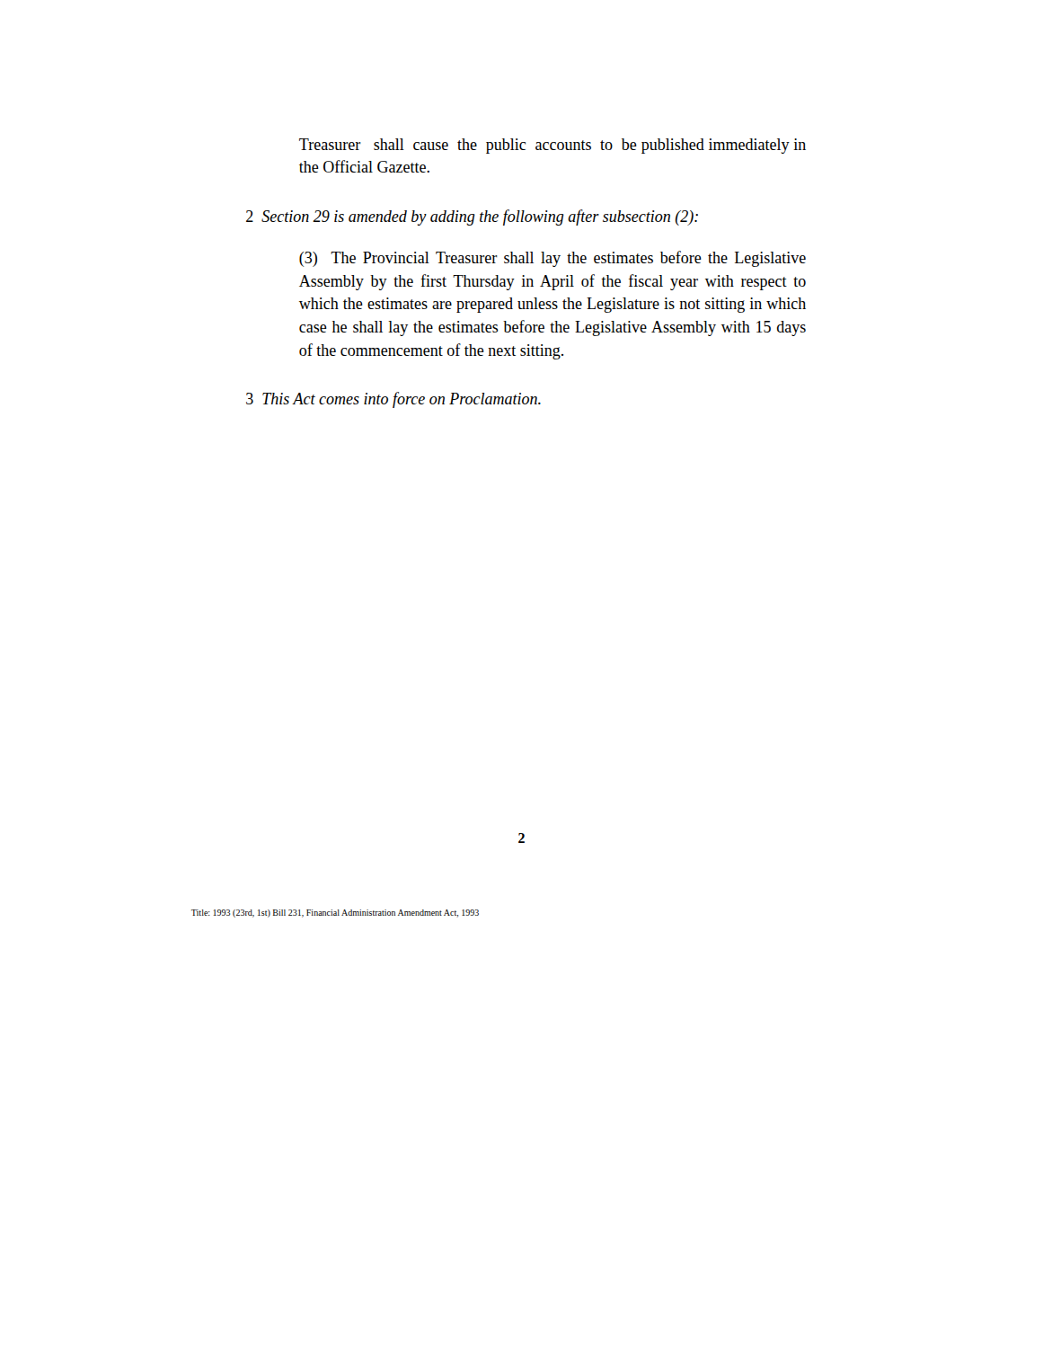Treasurer shall cause the public accounts to be published immediately in the Official Gazette.
2 Section 29 is amended by adding the following after subsection (2):
(3) The Provincial Treasurer shall lay the estimates before the Legislative Assembly by the first Thursday in April of the fiscal year with respect to which the estimates are prepared unless the Legislature is not sitting in which case he shall lay the estimates before the Legislative Assembly with 15 days of the commencement of the next sitting.
3 This Act comes into force on Proclamation.
2
Title: 1993 (23rd, 1st) Bill 231, Financial Administration Amendment Act, 1993